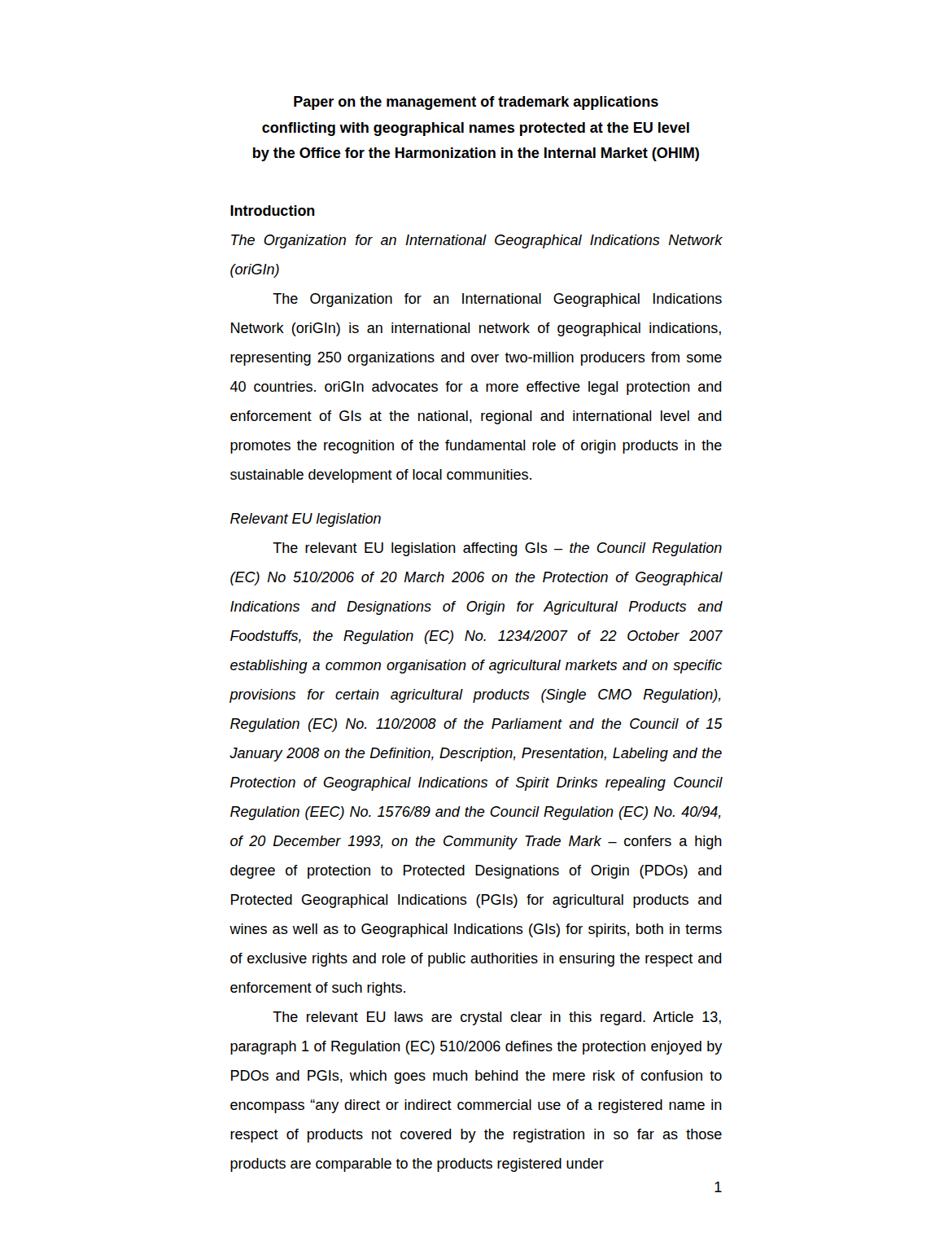Paper on the management of trademark applications conflicting with geographical names protected at the EU level by the Office for the Harmonization in the Internal Market (OHIM)
Introduction
The Organization for an International Geographical Indications Network (oriGIn)
The Organization for an International Geographical Indications Network (oriGIn) is an international network of geographical indications, representing 250 organizations and over two-million producers from some 40 countries. oriGIn advocates for a more effective legal protection and enforcement of GIs at the national, regional and international level and promotes the recognition of the fundamental role of origin products in the sustainable development of local communities.
Relevant EU legislation
The relevant EU legislation affecting GIs – the Council Regulation (EC) No 510/2006 of 20 March 2006 on the Protection of Geographical Indications and Designations of Origin for Agricultural Products and Foodstuffs, the Regulation (EC) No. 1234/2007 of 22 October 2007 establishing a common organisation of agricultural markets and on specific provisions for certain agricultural products (Single CMO Regulation), Regulation (EC) No. 110/2008 of the Parliament and the Council of 15 January 2008 on the Definition, Description, Presentation, Labeling and the Protection of Geographical Indications of Spirit Drinks repealing Council Regulation (EEC) No. 1576/89 and the Council Regulation (EC) No. 40/94, of 20 December 1993, on the Community Trade Mark – confers a high degree of protection to Protected Designations of Origin (PDOs) and Protected Geographical Indications (PGIs) for agricultural products and wines as well as to Geographical Indications (GIs) for spirits, both in terms of exclusive rights and role of public authorities in ensuring the respect and enforcement of such rights.
The relevant EU laws are crystal clear in this regard. Article 13, paragraph 1 of Regulation (EC) 510/2006 defines the protection enjoyed by PDOs and PGIs, which goes much behind the mere risk of confusion to encompass “any direct or indirect commercial use of a registered name in respect of products not covered by the registration in so far as those products are comparable to the products registered under
1